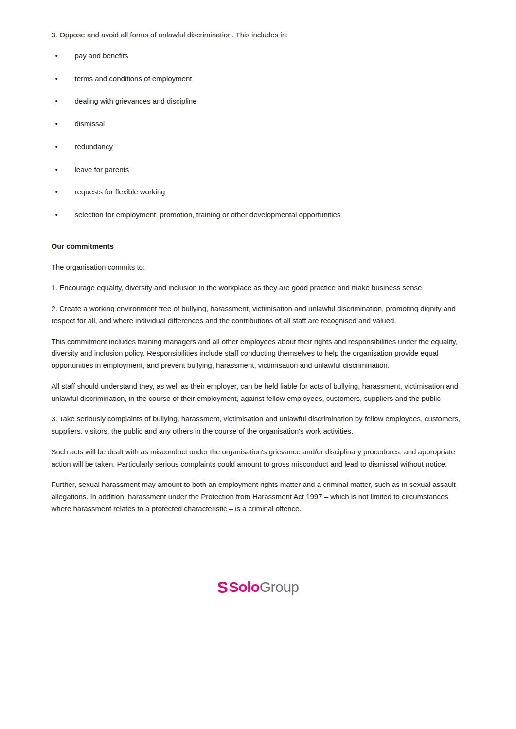3. Oppose and avoid all forms of unlawful discrimination. This includes in:
pay and benefits
terms and conditions of employment
dealing with grievances and discipline
dismissal
redundancy
leave for parents
requests for flexible working
selection for employment, promotion, training or other developmental opportunities
Our commitments
The organisation commits to:
1. Encourage equality, diversity and inclusion in the workplace as they are good practice and make business sense
2. Create a working environment free of bullying, harassment, victimisation and unlawful discrimination, promoting dignity and respect for all, and where individual differences and the contributions of all staff are recognised and valued.
This commitment includes training managers and all other employees about their rights and responsibilities under the equality, diversity and inclusion policy. Responsibilities include staff conducting themselves to help the organisation provide equal opportunities in employment, and prevent bullying, harassment, victimisation and unlawful discrimination.
All staff should understand they, as well as their employer, can be held liable for acts of bullying, harassment, victimisation and unlawful discrimination, in the course of their employment, against fellow employees, customers, suppliers and the public
3. Take seriously complaints of bullying, harassment, victimisation and unlawful discrimination by fellow employees, customers, suppliers, visitors, the public and any others in the course of the organisation's work activities.
Such acts will be dealt with as misconduct under the organisation's grievance and/or disciplinary procedures, and appropriate action will be taken. Particularly serious complaints could amount to gross misconduct and lead to dismissal without notice.
Further, sexual harassment may amount to both an employment rights matter and a criminal matter, such as in sexual assault allegations. In addition, harassment under the Protection from Harassment Act 1997 – which is not limited to circumstances where harassment relates to a protected characteristic – is a criminal offence.
SSolo Group